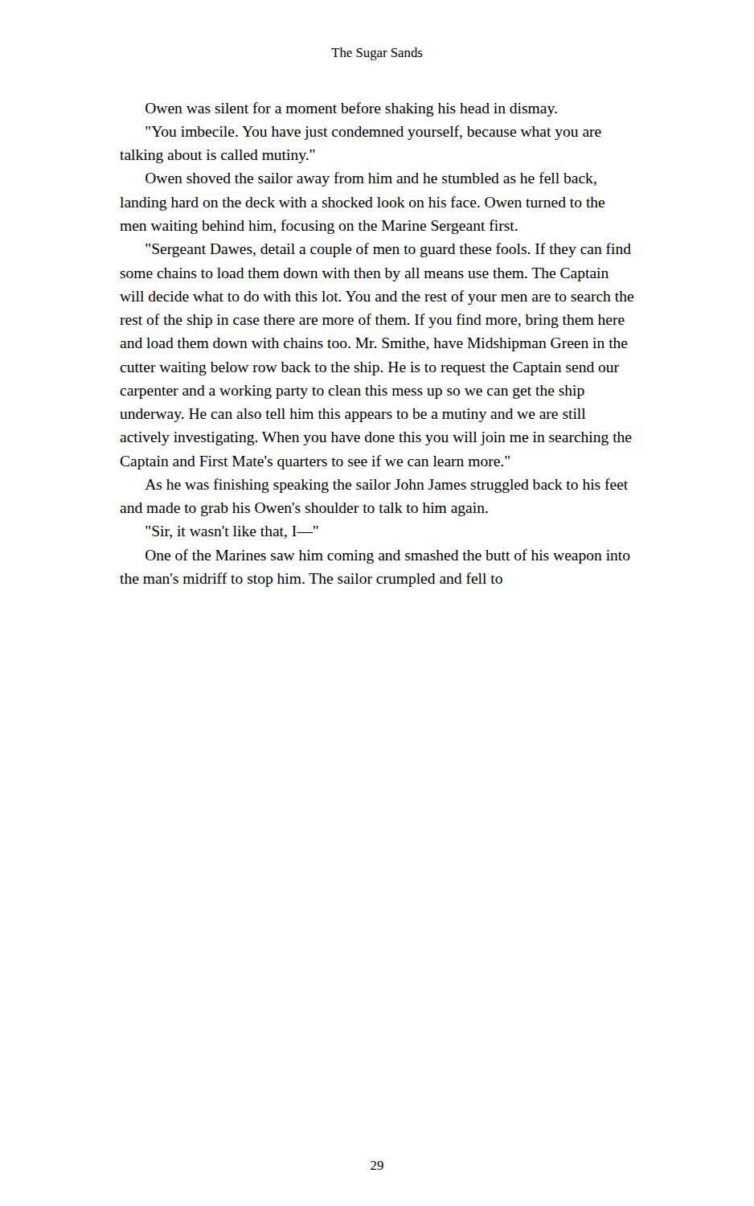The Sugar Sands
Owen was silent for a moment before shaking his head in dismay.
"You imbecile. You have just condemned yourself, because what you are talking about is called mutiny."
Owen shoved the sailor away from him and he stumbled as he fell back, landing hard on the deck with a shocked look on his face. Owen turned to the men waiting behind him, focusing on the Marine Sergeant first.
"Sergeant Dawes, detail a couple of men to guard these fools. If they can find some chains to load them down with then by all means use them. The Captain will decide what to do with this lot. You and the rest of your men are to search the rest of the ship in case there are more of them. If you find more, bring them here and load them down with chains too. Mr. Smithe, have Midshipman Green in the cutter waiting below row back to the ship. He is to request the Captain send our carpenter and a working party to clean this mess up so we can get the ship underway. He can also tell him this appears to be a mutiny and we are still actively investigating. When you have done this you will join me in searching the Captain and First Mate's quarters to see if we can learn more."
As he was finishing speaking the sailor John James struggled back to his feet and made to grab his Owen's shoulder to talk to him again.
"Sir, it wasn't like that, I—"
One of the Marines saw him coming and smashed the butt of his weapon into the man's midriff to stop him. The sailor crumpled and fell to
29